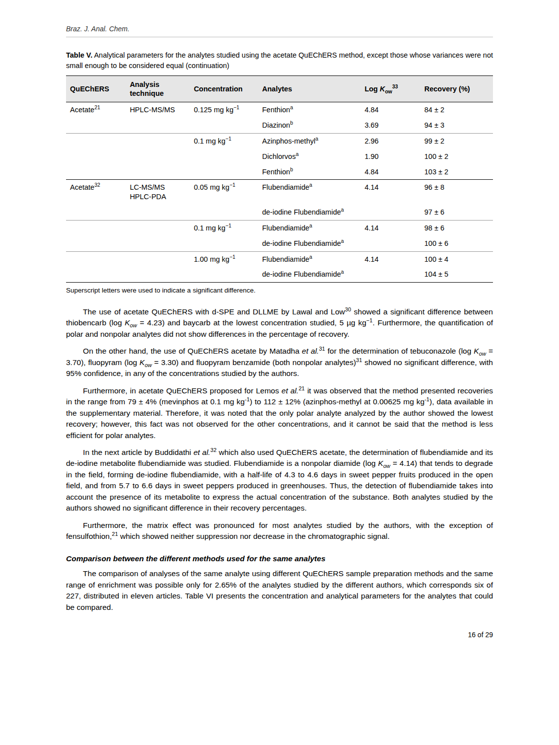Braz. J. Anal. Chem.
Table V. Analytical parameters for the analytes studied using the acetate QuEChERS method, except those whose variances were not small enough to be considered equal (continuation)
| QuEChERS | Analysis technique | Concentration | Analytes | Log K ow 33 | Recovery (%) |
| --- | --- | --- | --- | --- | --- |
| Acetate 21 | HPLC-MS/MS | 0.125 mg kg −1 | Fenthion a | 4.84 | 84 ± 2 |
| | | | Diazinon b | 3.69 | 94 ± 3 |
| | | 0.1 mg kg −1 | Azinphos-methyl a | 2.96 | 99 ± 2 |
| | | | Dichlorvos a | 1.90 | 100 ± 2 |
| | | | Fenthion b | 4.84 | 103 ± 2 |
| Acetate 32 | LC-MS/MS HPLC-PDA | 0.05 mg kg −1 | Flubendiamide a | 4.14 | 96 ± 8 |
| | | | de-iodine Flubendiamide a | | 97 ± 6 |
| | | 0.1 mg kg −1 | Flubendiamide a | 4.14 | 98 ± 6 |
| | | | de-iodine Flubendiamide a | | 100 ± 6 |
| | | 1.00 mg kg −1 | Flubendiamide a | 4.14 | 100 ± 4 |
| | | | de-iodine Flubendiamide a | | 104 ± 5 |
Superscript letters were used to indicate a significant difference.
The use of acetate QuEChERS with d-SPE and DLLME by Lawal and Low30 showed a significant difference between thiobencarb (log Kow = 4.23) and baycarb at the lowest concentration studied, 5 µg kg−1. Furthermore, the quantification of polar and nonpolar analytes did not show differences in the percentage of recovery.
On the other hand, the use of QuEChERS acetate by Matadha et al.31 for the determination of tebuconazole (log Kow = 3.70), fluopyram (log Kow = 3.30) and fluopyram benzamide (both nonpolar analytes)31 showed no significant difference, with 95% confidence, in any of the concentrations studied by the authors.
Furthermore, in acetate QuEChERS proposed for Lemos et al.21 it was observed that the method presented recoveries in the range from 79 ± 4% (mevinphos at 0.1 mg kg-1) to 112 ± 12% (azinphos-methyl at 0.00625 mg kg-1), data available in the supplementary material. Therefore, it was noted that the only polar analyte analyzed by the author showed the lowest recovery; however, this fact was not observed for the other concentrations, and it cannot be said that the method is less efficient for polar analytes.
In the next article by Buddidathi et al.32 which also used QuEChERS acetate, the determination of flubendiamide and its de-iodine metabolite flubendiamide was studied. Flubendiamide is a nonpolar diamide (log Kow = 4.14) that tends to degrade in the field, forming de-iodine flubendiamide, with a half-life of 4.3 to 4.6 days in sweet pepper fruits produced in the open field, and from 5.7 to 6.6 days in sweet peppers produced in greenhouses. Thus, the detection of flubendiamide takes into account the presence of its metabolite to express the actual concentration of the substance. Both analytes studied by the authors showed no significant difference in their recovery percentages.
Furthermore, the matrix effect was pronounced for most analytes studied by the authors, with the exception of fensulfothion,21 which showed neither suppression nor decrease in the chromatographic signal.
Comparison between the different methods used for the same analytes
The comparison of analyses of the same analyte using different QuEChERS sample preparation methods and the same range of enrichment was possible only for 2.65% of the analytes studied by the different authors, which corresponds six of 227, distributed in eleven articles. Table VI presents the concentration and analytical parameters for the analytes that could be compared.
16 of 29